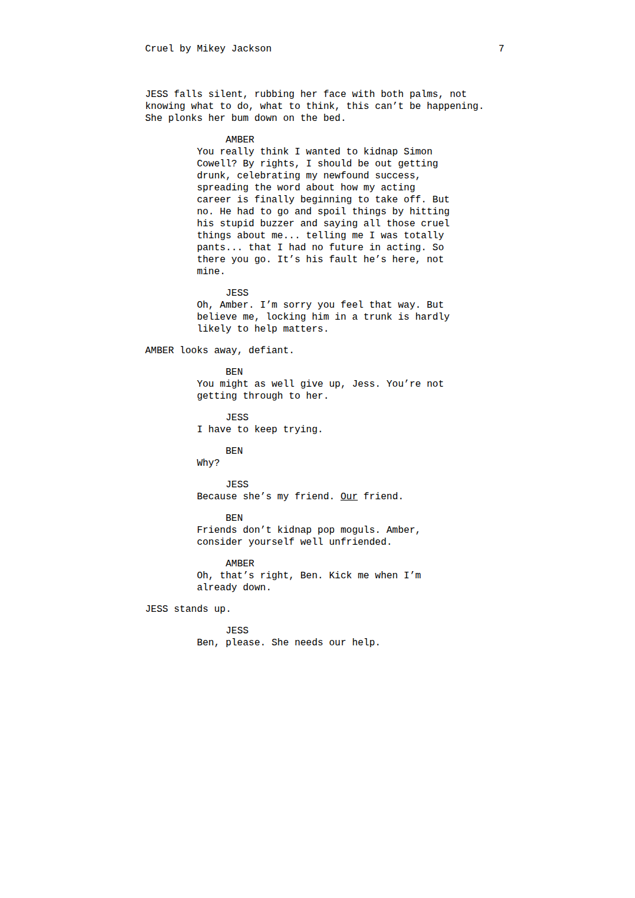Cruel by Mikey Jackson
7
JESS falls silent, rubbing her face with both palms, not knowing what to do, what to think, this can’t be happening. She plonks her bum down on the bed.
AMBER
You really think I wanted to kidnap Simon Cowell? By rights, I should be out getting drunk, celebrating my newfound success, spreading the word about how my acting career is finally beginning to take off. But no. He had to go and spoil things by hitting his stupid buzzer and saying all those cruel things about me... telling me I was totally pants... that I had no future in acting. So there you go. It’s his fault he’s here, not mine.
JESS
Oh, Amber. I’m sorry you feel that way. But believe me, locking him in a trunk is hardly likely to help matters.
AMBER looks away, defiant.
BEN
You might as well give up, Jess. You’re not getting through to her.
JESS
I have to keep trying.
BEN
Why?
JESS
Because she’s my friend. Our friend.
BEN
Friends don’t kidnap pop moguls. Amber, consider yourself well unfriended.
AMBER
Oh, that’s right, Ben. Kick me when I’m already down.
JESS stands up.
JESS
Ben, please. She needs our help.